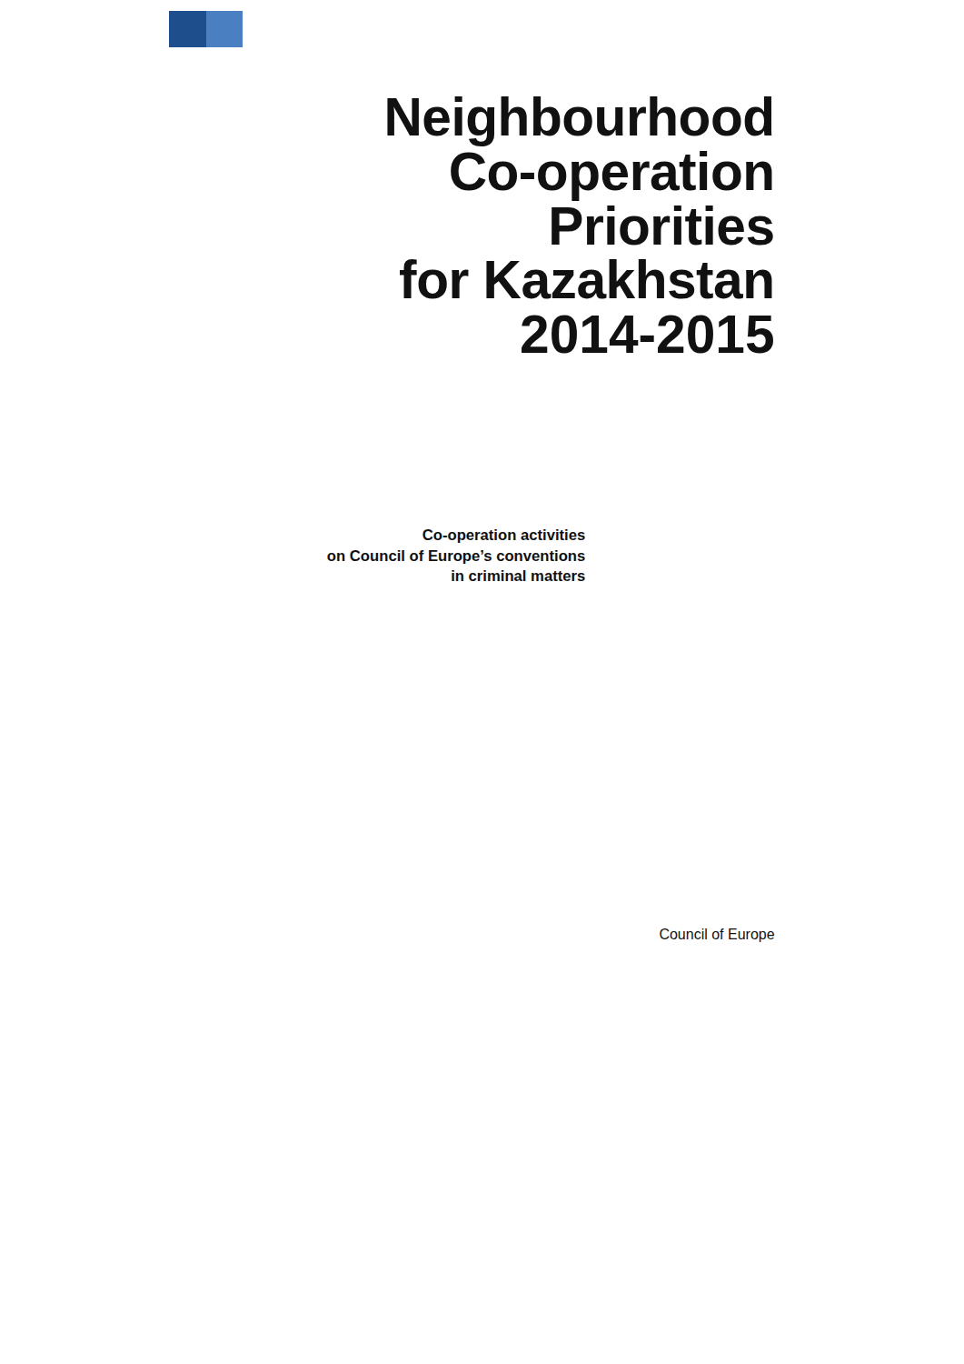Neighbourhood
Co-operation
Priorities
for Kazakhstan
2014-2015
Co-operation activities
on Council of Europe’s conventions
in criminal matters
Council of Europe